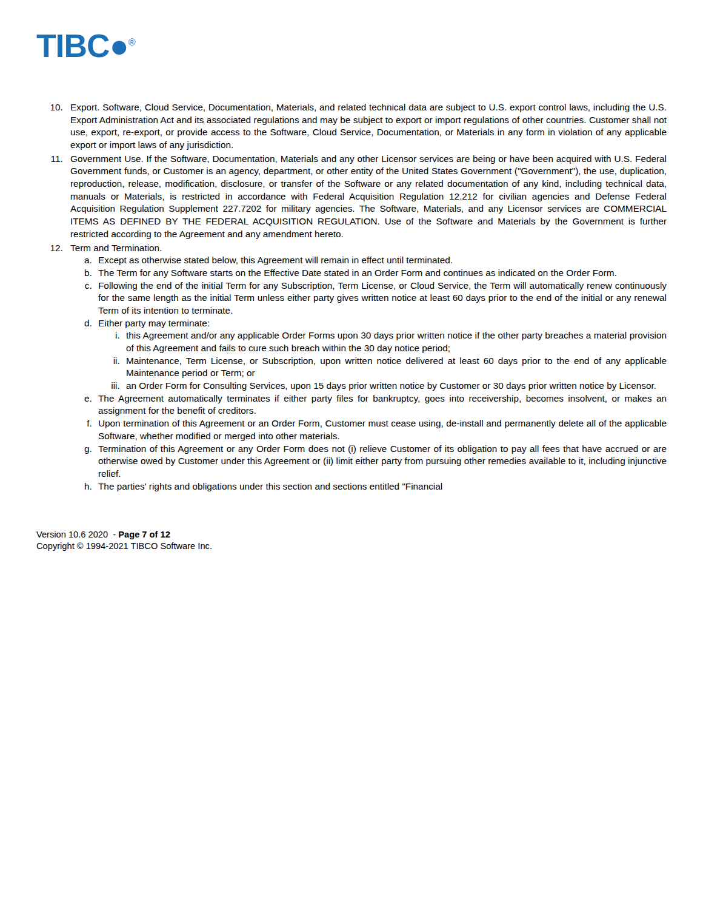TIBC●®
Export. Software, Cloud Service, Documentation, Materials, and related technical data are subject to U.S. export control laws, including the U.S. Export Administration Act and its associated regulations and may be subject to export or import regulations of other countries. Customer shall not use, export, re-export, or provide access to the Software, Cloud Service, Documentation, or Materials in any form in violation of any applicable export or import laws of any jurisdiction.
Government Use. If the Software, Documentation, Materials and any other Licensor services are being or have been acquired with U.S. Federal Government funds, or Customer is an agency, department, or other entity of the United States Government ("Government"), the use, duplication, reproduction, release, modification, disclosure, or transfer of the Software or any related documentation of any kind, including technical data, manuals or Materials, is restricted in accordance with Federal Acquisition Regulation 12.212 for civilian agencies and Defense Federal Acquisition Regulation Supplement 227.7202 for military agencies. The Software, Materials, and any Licensor services are COMMERCIAL ITEMS AS DEFINED BY THE FEDERAL ACQUISITION REGULATION. Use of the Software and Materials by the Government is further restricted according to the Agreement and any amendment hereto.
Term and Termination.
Except as otherwise stated below, this Agreement will remain in effect until terminated.
The Term for any Software starts on the Effective Date stated in an Order Form and continues as indicated on the Order Form.
Following the end of the initial Term for any Subscription, Term License, or Cloud Service, the Term will automatically renew continuously for the same length as the initial Term unless either party gives written notice at least 60 days prior to the end of the initial or any renewal Term of its intention to terminate.
Either party may terminate:
this Agreement and/or any applicable Order Forms upon 30 days prior written notice if the other party breaches a material provision of this Agreement and fails to cure such breach within the 30 day notice period;
Maintenance, Term License, or Subscription, upon written notice delivered at least 60 days prior to the end of any applicable Maintenance period or Term; or
an Order Form for Consulting Services, upon 15 days prior written notice by Customer or 30 days prior written notice by Licensor.
The Agreement automatically terminates if either party files for bankruptcy, goes into receivership, becomes insolvent, or makes an assignment for the benefit of creditors.
Upon termination of this Agreement or an Order Form, Customer must cease using, de-install and permanently delete all of the applicable Software, whether modified or merged into other materials.
Termination of this Agreement or any Order Form does not (i) relieve Customer of its obligation to pay all fees that have accrued or are otherwise owed by Customer under this Agreement or (ii) limit either party from pursuing other remedies available to it, including injunctive relief.
The parties' rights and obligations under this section and sections entitled "Financial
Version 10.6 2020 - Page 7 of 12
Copyright © 1994-2021 TIBCO Software Inc.